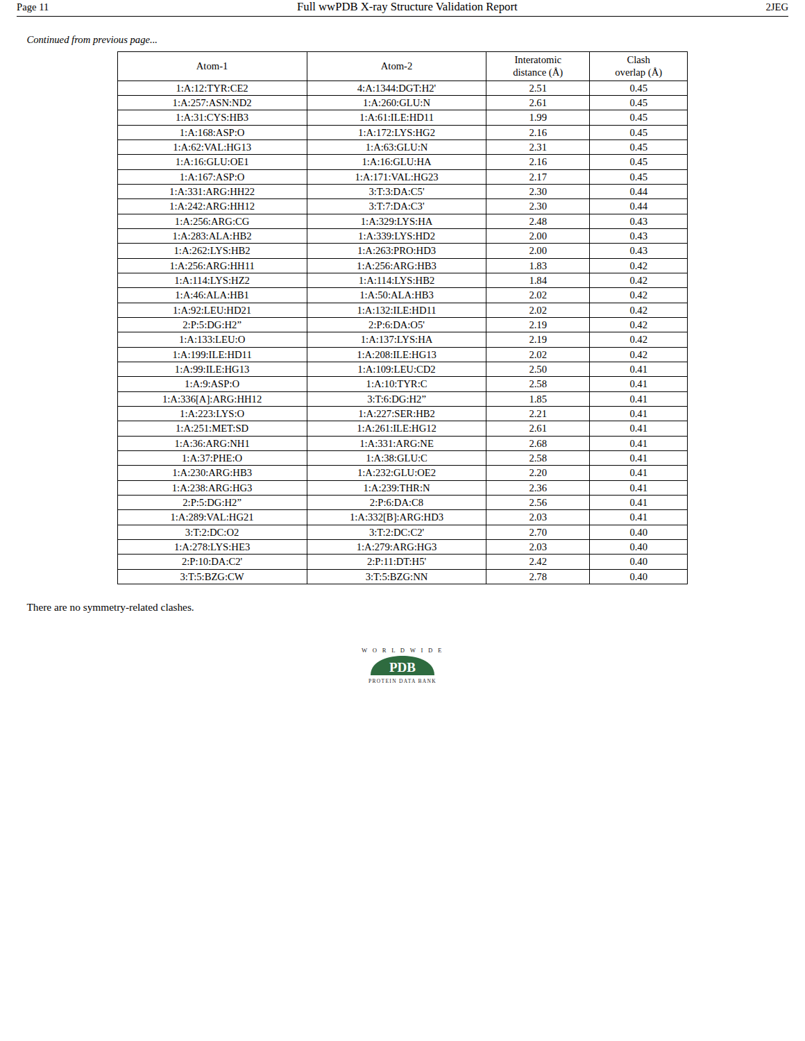Page 11
Full wwPDB X-ray Structure Validation Report
2JEG
Continued from previous page...
| Atom-1 | Atom-2 | Interatomic distance (Å) | Clash overlap (Å) |
| --- | --- | --- | --- |
| 1:A:12:TYR:CE2 | 4:A:1344:DGT:H2' | 2.51 | 0.45 |
| 1:A:257:ASN:ND2 | 1:A:260:GLU:N | 2.61 | 0.45 |
| 1:A:31:CYS:HB3 | 1:A:61:ILE:HD11 | 1.99 | 0.45 |
| 1:A:168:ASP:O | 1:A:172:LYS:HG2 | 2.16 | 0.45 |
| 1:A:62:VAL:HG13 | 1:A:63:GLU:N | 2.31 | 0.45 |
| 1:A:16:GLU:OE1 | 1:A:16:GLU:HA | 2.16 | 0.45 |
| 1:A:167:ASP:O | 1:A:171:VAL:HG23 | 2.17 | 0.45 |
| 1:A:331:ARG:HH22 | 3:T:3:DA:C5' | 2.30 | 0.44 |
| 1:A:242:ARG:HH12 | 3:T:7:DA:C3' | 2.30 | 0.44 |
| 1:A:256:ARG:CG | 1:A:329:LYS:HA | 2.48 | 0.43 |
| 1:A:283:ALA:HB2 | 1:A:339:LYS:HD2 | 2.00 | 0.43 |
| 1:A:262:LYS:HB2 | 1:A:263:PRO:HD3 | 2.00 | 0.43 |
| 1:A:256:ARG:HH11 | 1:A:256:ARG:HB3 | 1.83 | 0.42 |
| 1:A:114:LYS:HZ2 | 1:A:114:LYS:HB2 | 1.84 | 0.42 |
| 1:A:46:ALA:HB1 | 1:A:50:ALA:HB3 | 2.02 | 0.42 |
| 1:A:92:LEU:HD21 | 1:A:132:ILE:HD11 | 2.02 | 0.42 |
| 2:P:5:DG:H2” | 2:P:6:DA:O5' | 2.19 | 0.42 |
| 1:A:133:LEU:O | 1:A:137:LYS:HA | 2.19 | 0.42 |
| 1:A:199:ILE:HD11 | 1:A:208:ILE:HG13 | 2.02 | 0.42 |
| 1:A:99:ILE:HG13 | 1:A:109:LEU:CD2 | 2.50 | 0.41 |
| 1:A:9:ASP:O | 1:A:10:TYR:C | 2.58 | 0.41 |
| 1:A:336[A]:ARG:HH12 | 3:T:6:DG:H2” | 1.85 | 0.41 |
| 1:A:223:LYS:O | 1:A:227:SER:HB2 | 2.21 | 0.41 |
| 1:A:251:MET:SD | 1:A:261:ILE:HG12 | 2.61 | 0.41 |
| 1:A:36:ARG:NH1 | 1:A:331:ARG:NE | 2.68 | 0.41 |
| 1:A:37:PHE:O | 1:A:38:GLU:C | 2.58 | 0.41 |
| 1:A:230:ARG:HB3 | 1:A:232:GLU:OE2 | 2.20 | 0.41 |
| 1:A:238:ARG:HG3 | 1:A:239:THR:N | 2.36 | 0.41 |
| 2:P:5:DG:H2” | 2:P:6:DA:C8 | 2.56 | 0.41 |
| 1:A:289:VAL:HG21 | 1:A:332[B]:ARG:HD3 | 2.03 | 0.41 |
| 3:T:2:DC:O2 | 3:T:2:DC:C2' | 2.70 | 0.40 |
| 1:A:278:LYS:HE3 | 1:A:279:ARG:HG3 | 2.03 | 0.40 |
| 2:P:10:DA:C2' | 2:P:11:DT:H5' | 2.42 | 0.40 |
| 3:T:5:BZG:CW | 3:T:5:BZG:NN | 2.78 | 0.40 |
There are no symmetry-related clashes.
W O R L D W I D E
PDB
PROTEIN DATA BANK